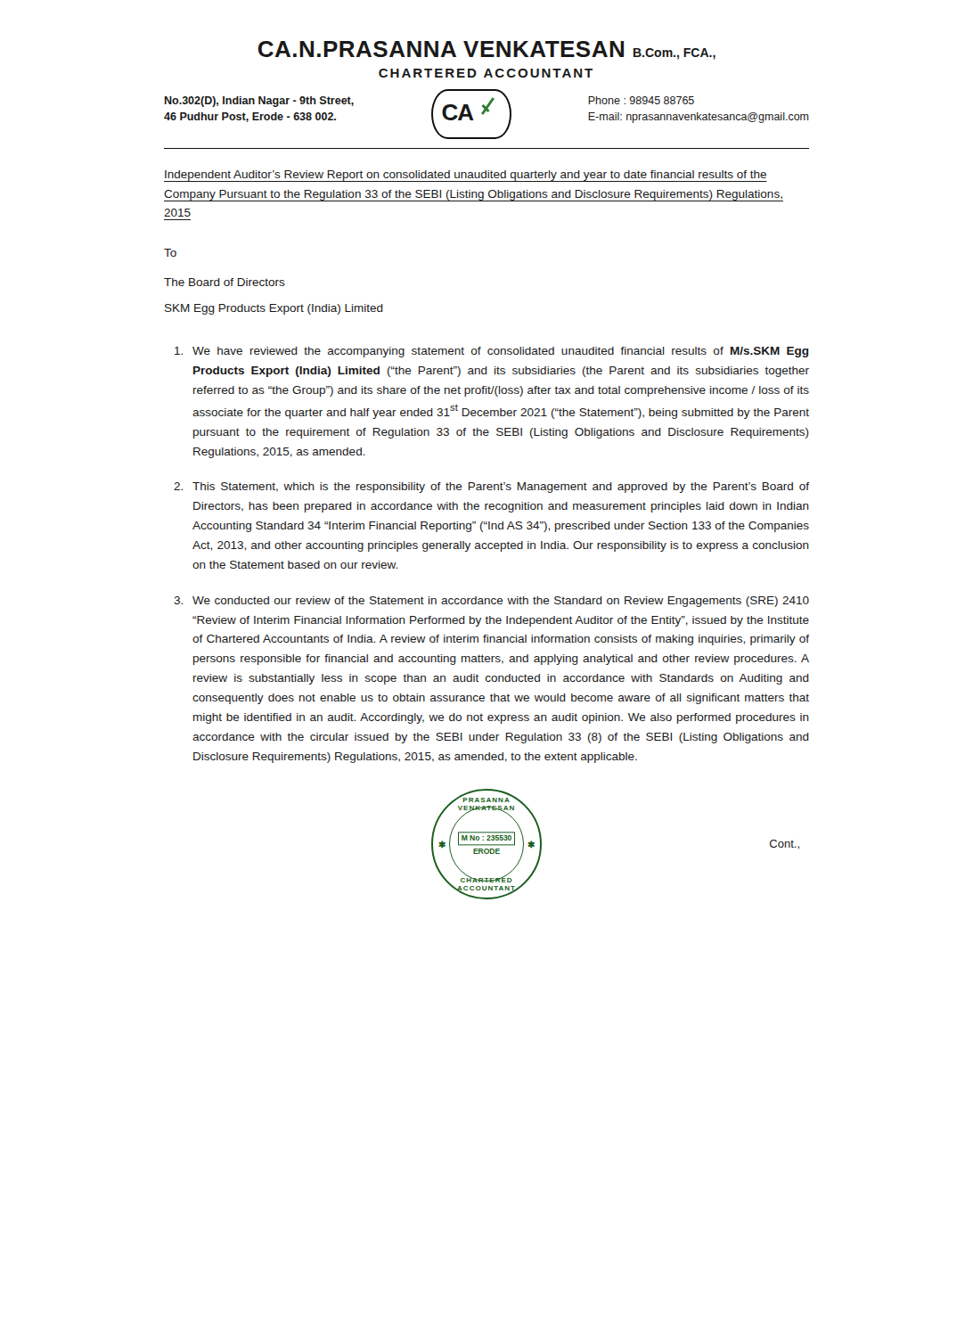CA.N.PRASANNA VENKATESAN B.Com., FCA.,
CHARTERED ACCOUNTANT
No.302(D), Indian Nagar - 9th Street,
46 Pudhur Post, Erode - 638 002.
CA
Phone : 98945 88765
E-mail: nprasannavenkatesanca@gmail.com
Independent Auditor’s Review Report on consolidated unaudited quarterly and year to date financial results of the Company Pursuant to the Regulation 33 of the SEBI (Listing Obligations and Disclosure Requirements) Regulations, 2015
To
The Board of Directors
SKM Egg Products Export (India) Limited
We have reviewed the accompanying statement of consolidated unaudited financial results of M/s.SKM Egg Products Export (India) Limited (“the Parent”) and its subsidiaries (the Parent and its subsidiaries together referred to as “the Group”) and its share of the net profit/(loss) after tax and total comprehensive income / loss of its associate for the quarter and half year ended 31st December 2021 (“the Statement”), being submitted by the Parent pursuant to the requirement of Regulation 33 of the SEBI (Listing Obligations and Disclosure Requirements) Regulations, 2015, as amended.
This Statement, which is the responsibility of the Parent’s Management and approved by the Parent’s Board of Directors, has been prepared in accordance with the recognition and measurement principles laid down in Indian Accounting Standard 34 “Interim Financial Reporting” (“Ind AS 34”), prescribed under Section 133 of the Companies Act, 2013, and other accounting principles generally accepted in India. Our responsibility is to express a conclusion on the Statement based on our review.
We conducted our review of the Statement in accordance with the Standard on Review Engagements (SRE) 2410 “Review of Interim Financial Information Performed by the Independent Auditor of the Entity”, issued by the Institute of Chartered Accountants of India. A review of interim financial information consists of making inquiries, primarily of persons responsible for financial and accounting matters, and applying analytical and other review procedures. A review is substantially less in scope than an audit conducted in accordance with Standards on Auditing and consequently does not enable us to obtain assurance that we would become aware of all significant matters that might be identified in an audit. Accordingly, we do not express an audit opinion. We also performed procedures in accordance with the circular issued by the SEBI under Regulation 33 (8) of the SEBI (Listing Obligations and Disclosure Requirements) Regulations, 2015, as amended, to the extent applicable.
PRASANNA VENKATESAN
✱
✱
M No : 235530
ERODE
CHARTERED ACCOUNTANT
Cont.,